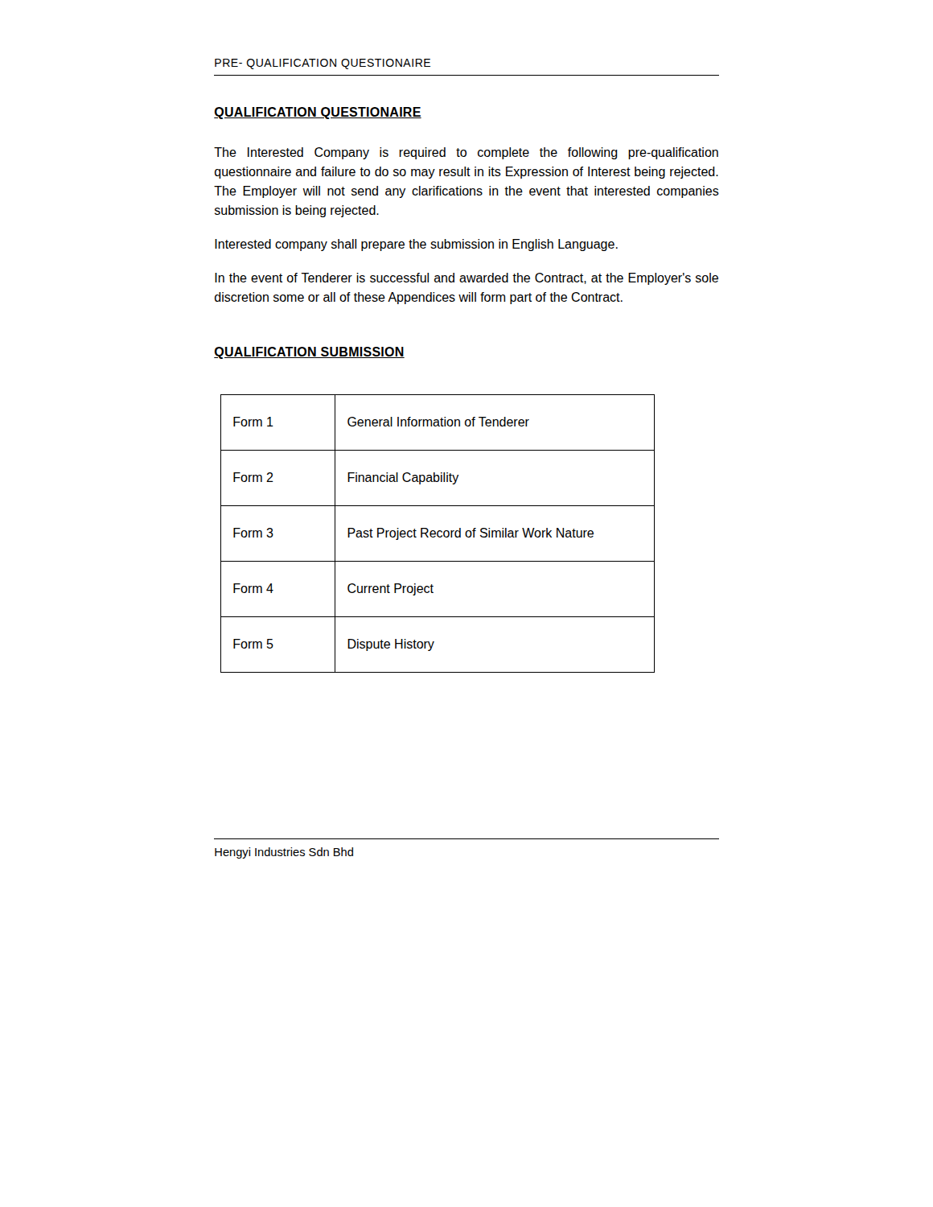PRE- QUALIFICATION QUESTIONAIRE
QUALIFICATION QUESTIONAIRE
The Interested Company is required to complete the following pre-qualification questionnaire and failure to do so may result in its Expression of Interest being rejected. The Employer will not send any clarifications in the event that interested companies submission is being rejected.
Interested company shall prepare the submission in English Language.
In the event of Tenderer is successful and awarded the Contract, at the Employer's sole discretion some or all of these Appendices will form part of the Contract.
QUALIFICATION SUBMISSION
| Form 1 | General Information of Tenderer |
| Form 2 | Financial Capability |
| Form 3 | Past Project Record of Similar Work Nature |
| Form 4 | Current Project |
| Form 5 | Dispute History |
Hengyi Industries Sdn Bhd